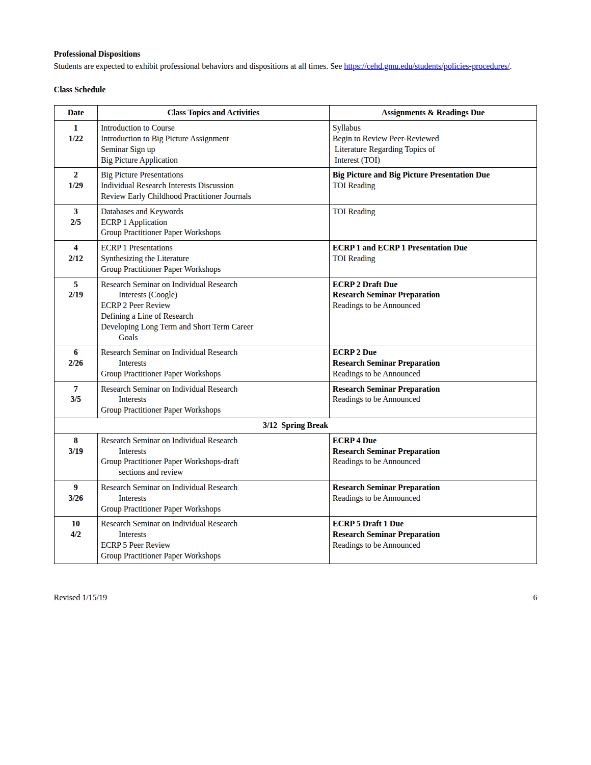Professional Dispositions
Students are expected to exhibit professional behaviors and dispositions at all times. See https://cehd.gmu.edu/students/policies-procedures/.
Class Schedule
| Date | Class Topics and Activities | Assignments & Readings Due |
| --- | --- | --- |
| 1 1/22 | Introduction to Course Introduction to Big Picture Assignment Seminar Sign up Big Picture Application | Syllabus Begin to Review Peer-Reviewed Literature Regarding Topics of Interest (TOI) |
| 2 1/29 | Big Picture Presentations Individual Research Interests Discussion Review Early Childhood Practitioner Journals | Big Picture and Big Picture Presentation Due TOI Reading |
| 3 2/5 | Databases and Keywords ECRP 1 Application Group Practitioner Paper Workshops | TOI Reading |
| 4 2/12 | ECRP 1 Presentations Synthesizing the Literature Group Practitioner Paper Workshops | ECRP 1 and ECRP 1 Presentation Due TOI Reading |
| 5 2/19 | Research Seminar on Individual Research Interests (Coogle) ECRP 2 Peer Review Defining a Line of Research Developing Long Term and Short Term Career Goals | ECRP 2 Draft Due Research Seminar Preparation Readings to be Announced |
| 6 2/26 | Research Seminar on Individual Research Interests Group Practitioner Paper Workshops | ECRP 2 Due Research Seminar Preparation Readings to be Announced |
| 7 3/5 | Research Seminar on Individual Research Interests Group Practitioner Paper Workshops | Research Seminar Preparation Readings to be Announced |
| 3/12 Spring Break |
| 8 3/19 | Research Seminar on Individual Research Interests Group Practitioner Paper Workshops-draft sections and review | ECRP 4 Due Research Seminar Preparation Readings to be Announced |
| 9 3/26 | Research Seminar on Individual Research Interests Group Practitioner Paper Workshops | Research Seminar Preparation Readings to be Announced |
| 10 4/2 | Research Seminar on Individual Research Interests ECRP 5 Peer Review Group Practitioner Paper Workshops | ECRP 5 Draft 1 Due Research Seminar Preparation Readings to be Announced |
Revised 1/15/19 6